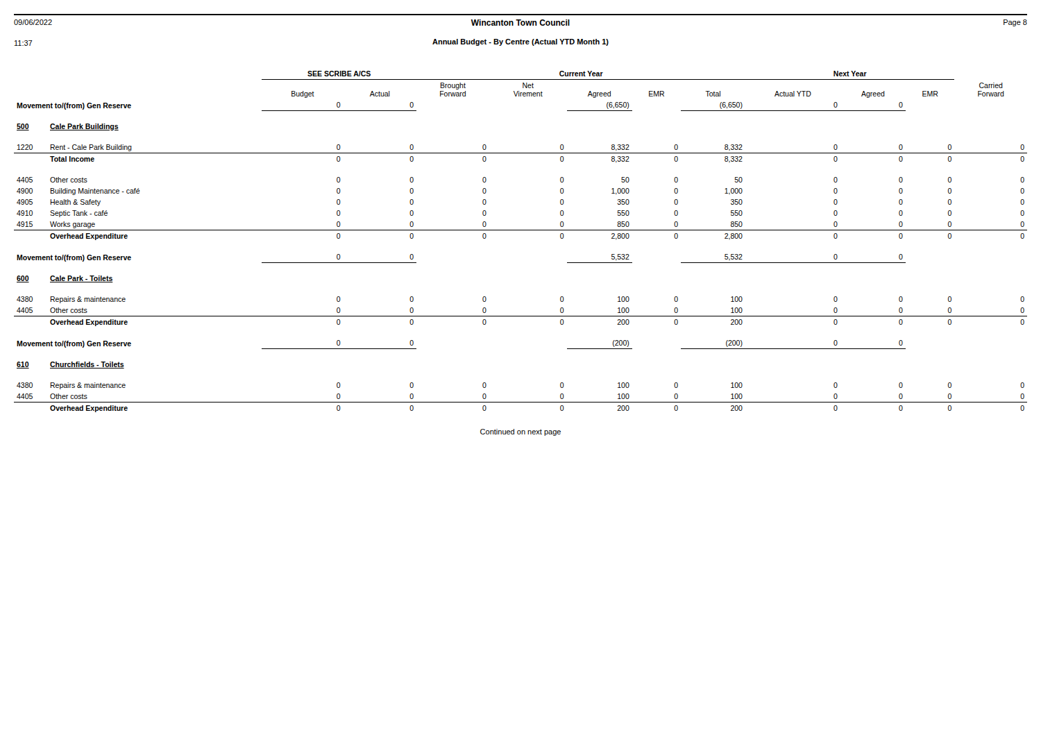Wincanton Town Council
Annual Budget - By Centre (Actual YTD Month 1)
09/06/2022
11:37
Page 8
| | SEE SCRIBE A/CS | Current Year | Next Year |
| --- | --- | --- | --- |
| | | Budget | Actual | Brought Forward | Net Virement | Agreed | EMR | Total | Actual YTD | Agreed | EMR | Carried Forward |
| Movement to/(from) Gen Reserve | 0 | 0 | | | (6,650) | | (6,650) | 0 | 0 | | |
| 500 | Cale Park Buildings |
| 1220 | Rent - Cale Park Building | 0 | 0 | 0 | 0 | 8,332 | 0 | 8,332 | 0 | 0 | 0 | 0 |
| | Total Income | 0 | 0 | 0 | 0 | 8,332 | 0 | 8,332 | 0 | 0 | 0 | 0 |
| 4405 | Other costs | 0 | 0 | 0 | 0 | 50 | 0 | 50 | 0 | 0 | 0 | 0 |
| 4900 | Building Maintenance - café | 0 | 0 | 0 | 0 | 1,000 | 0 | 1,000 | 0 | 0 | 0 | 0 |
| 4905 | Health & Safety | 0 | 0 | 0 | 0 | 350 | 0 | 350 | 0 | 0 | 0 | 0 |
| 4910 | Septic Tank - café | 0 | 0 | 0 | 0 | 550 | 0 | 550 | 0 | 0 | 0 | 0 |
| 4915 | Works garage | 0 | 0 | 0 | 0 | 850 | 0 | 850 | 0 | 0 | 0 | 0 |
| | Overhead Expenditure | 0 | 0 | 0 | 0 | 2,800 | 0 | 2,800 | 0 | 0 | 0 | 0 |
| Movement to/(from) Gen Reserve | 0 | 0 | | | 5,532 | | 5,532 | 0 | 0 | | |
| 600 | Cale Park - Toilets |
| 4380 | Repairs & maintenance | 0 | 0 | 0 | 0 | 100 | 0 | 100 | 0 | 0 | 0 | 0 |
| 4405 | Other costs | 0 | 0 | 0 | 0 | 100 | 0 | 100 | 0 | 0 | 0 | 0 |
| | Overhead Expenditure | 0 | 0 | 0 | 0 | 200 | 0 | 200 | 0 | 0 | 0 | 0 |
| Movement to/(from) Gen Reserve | 0 | 0 | | | (200) | | (200) | 0 | 0 | | |
| 610 | Churchfields - Toilets |
| 4380 | Repairs & maintenance | 0 | 0 | 0 | 0 | 100 | 0 | 100 | 0 | 0 | 0 | 0 |
| 4405 | Other costs | 0 | 0 | 0 | 0 | 100 | 0 | 100 | 0 | 0 | 0 | 0 |
| | Overhead Expenditure | 0 | 0 | 0 | 0 | 200 | 0 | 200 | 0 | 0 | 0 | 0 |
Continued on next page